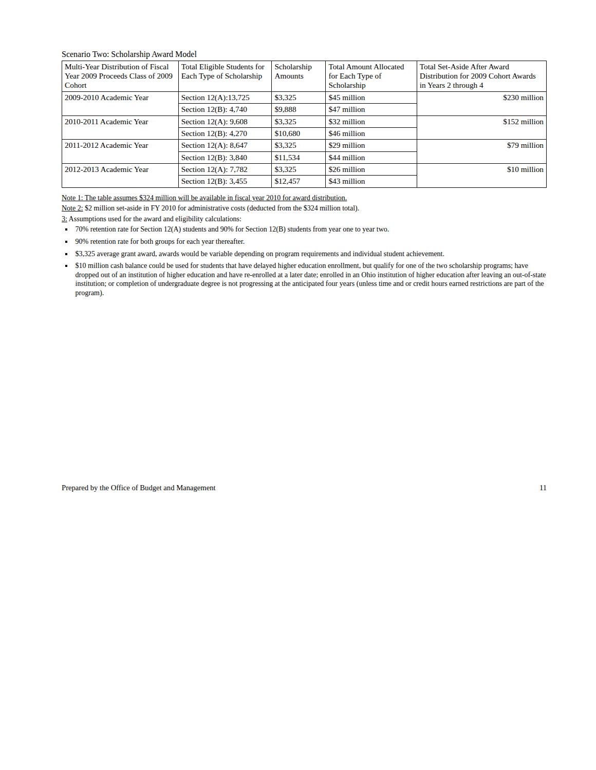Scenario Two: Scholarship Award Model
| Multi-Year Distribution of Fiscal Year 2009 Proceeds Class of 2009 Cohort | Total Eligible Students for Each Type of Scholarship | Scholarship Amounts | Total Amount Allocated for Each Type of Scholarship | Total Set-Aside After Award Distribution for 2009 Cohort Awards in Years 2 through 4 |
| --- | --- | --- | --- | --- |
| 2009-2010 Academic Year | Section 12(A):13,725 | $3,325 | $45 million | $230 million |
| Section 12(B): 4,740 | $9,888 | $47 million |
| 2010-2011 Academic Year | Section 12(A): 9,608 | $3,325 | $32 million | $152 million |
| Section 12(B): 4,270 | $10,680 | $46 million |
| 2011-2012 Academic Year | Section 12(A): 8,647 | $3,325 | $29 million | $79 million |
| Section 12(B): 3,840 | $11,534 | $44 million |
| 2012-2013 Academic Year | Section 12(A): 7,782 | $3,325 | $26 million | $10 million |
| Section 12(B): 3,455 | $12,457 | $43 million |
Note 1: The table assumes $324 million will be available in fiscal year 2010 for award distribution.
Note 2: $2 million set-aside in FY 2010 for administrative costs (deducted from the $324 million total).
3: Assumptions used for the award and eligibility calculations:
70% retention rate for Section 12(A) students and 90% for Section 12(B) students from year one to year two.
90% retention rate for both groups for each year thereafter.
$3,325 average grant award, awards would be variable depending on program requirements and individual student achievement.
$10 million cash balance could be used for students that have delayed higher education enrollment, but qualify for one of the two scholarship programs; have dropped out of an institution of higher education and have re-enrolled at a later date; enrolled in an Ohio institution of higher education after leaving an out-of-state institution; or completion of undergraduate degree is not progressing at the anticipated four years (unless time and or credit hours earned restrictions are part of the program).
Prepared by the Office of Budget and Management 11